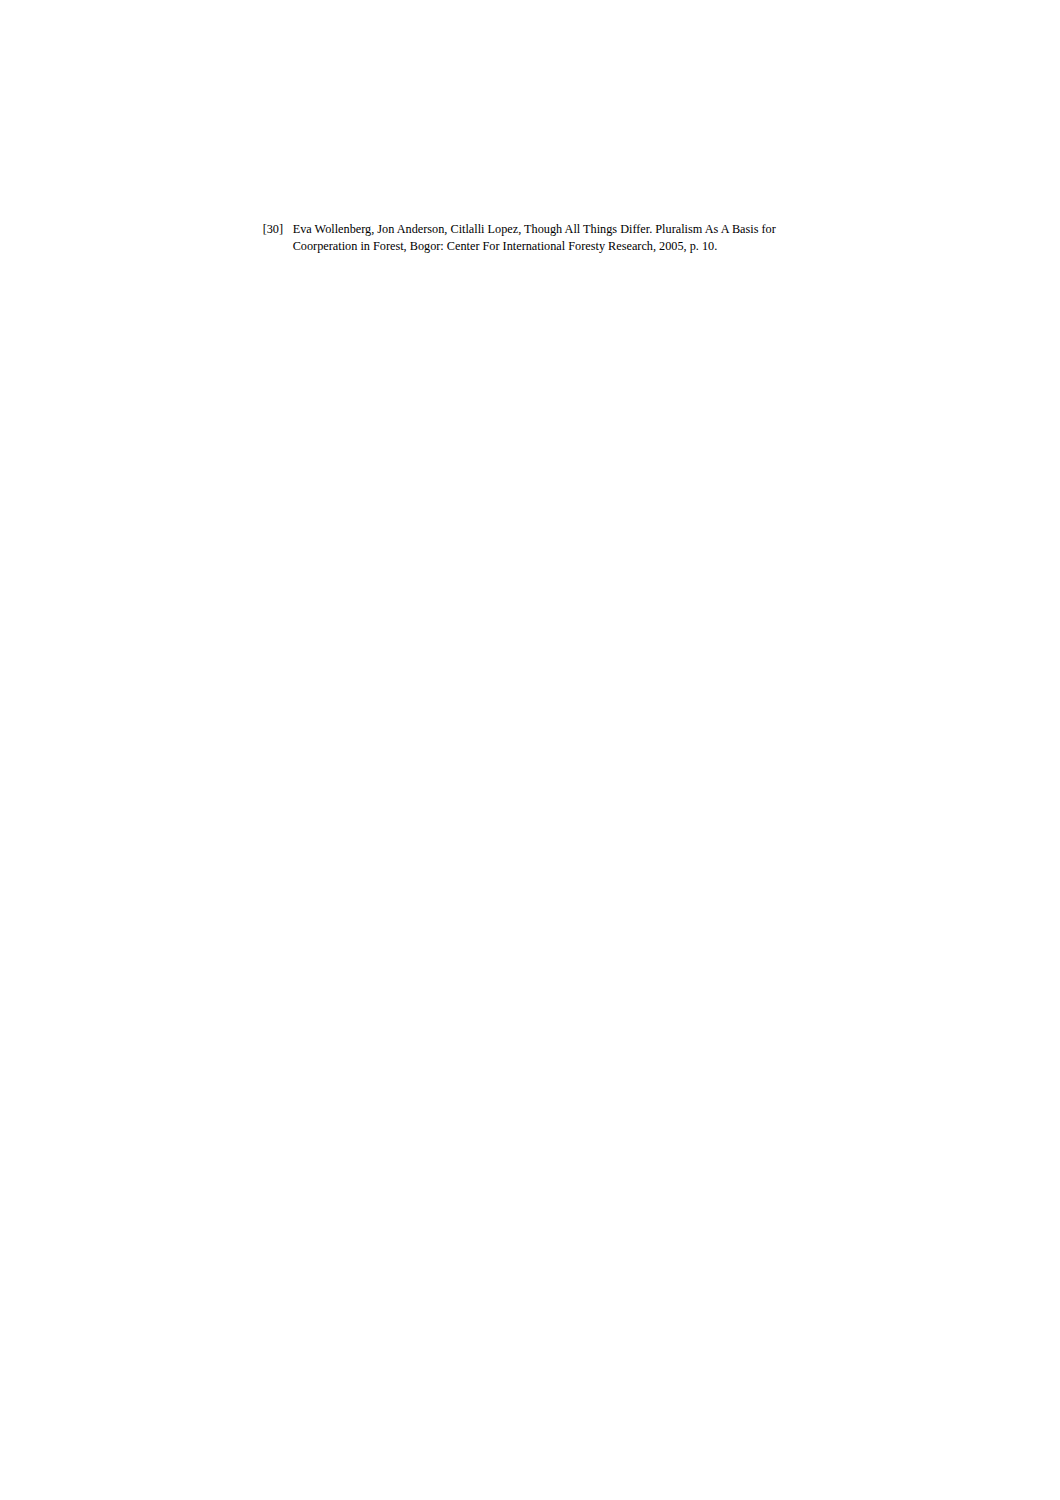[30] Eva Wollenberg, Jon Anderson, Citlalli Lopez, Though All Things Differ. Pluralism As A Basis for Coorperation in Forest, Bogor: Center For International Foresty Research, 2005, p. 10.